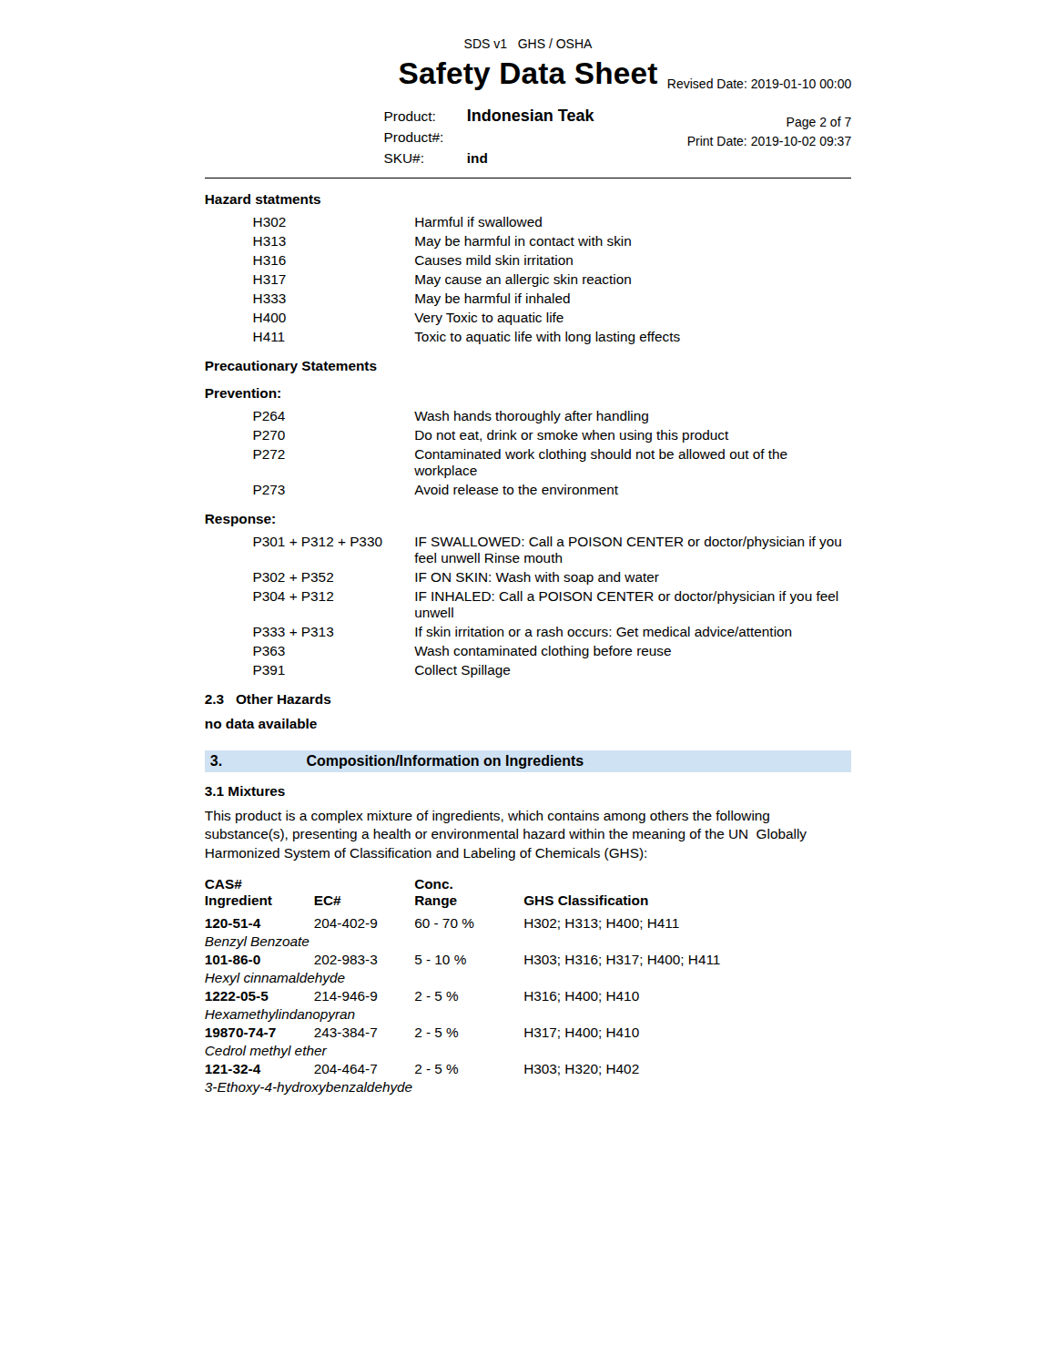SDS v1 GHS / OSHA
Revised Date: 2019-01-10 00:00
Safety Data Sheet
Page 2 of 7
Print Date: 2019-10-02 09:37
Product: Indonesian Teak
Product#:
SKU#: ind
Hazard statments
| H302 | Harmful if swallowed |
| H313 | May be harmful in contact with skin |
| H316 | Causes mild skin irritation |
| H317 | May cause an allergic skin reaction |
| H333 | May be harmful if inhaled |
| H400 | Very Toxic to aquatic life |
| H411 | Toxic to aquatic life with long lasting effects |
Precautionary Statements
Prevention:
| P264 | Wash hands thoroughly after handling |
| P270 | Do not eat, drink or smoke when using this product |
| P272 | Contaminated work clothing should not be allowed out of the workplace |
| P273 | Avoid release to the environment |
Response:
| P301 + P312 + P330 | IF SWALLOWED: Call a POISON CENTER or doctor/physician if you feel unwell Rinse mouth |
| P302 + P352 | IF ON SKIN: Wash with soap and water |
| P304 + P312 | IF INHALED: Call a POISON CENTER or doctor/physician if you feel unwell |
| P333 + P313 | If skin irritation or a rash occurs: Get medical advice/attention |
| P363 | Wash contaminated clothing before reuse |
| P391 | Collect Spillage |
2.3 Other Hazards
no data available
3. Composition/Information on Ingredients
3.1 Mixtures
This product is a complex mixture of ingredients, which contains among others the following substance(s), presenting a health or environmental hazard within the meaning of the UN Globally Harmonized System of Classification and Labeling of Chemicals (GHS):
| CAS# Ingredient | EC# | Conc. Range | GHS Classification |
| --- | --- | --- | --- |
| 120-51-4 | 204-402-9 | 60 - 70 % | H302; H313; H400; H411 |
| Benzyl Benzoate |
| 101-86-0 | 202-983-3 | 5 - 10 % | H303; H316; H317; H400; H411 |
| Hexyl cinnamaldehyde |
| 1222-05-5 | 214-946-9 | 2 - 5 % | H316; H400; H410 |
| Hexamethylindanopyran |
| 19870-74-7 | 243-384-7 | 2 - 5 % | H317; H400; H410 |
| Cedrol methyl ether |
| 121-32-4 | 204-464-7 | 2 - 5 % | H303; H320; H402 |
| 3-Ethoxy-4-hydroxybenzaldehyde |